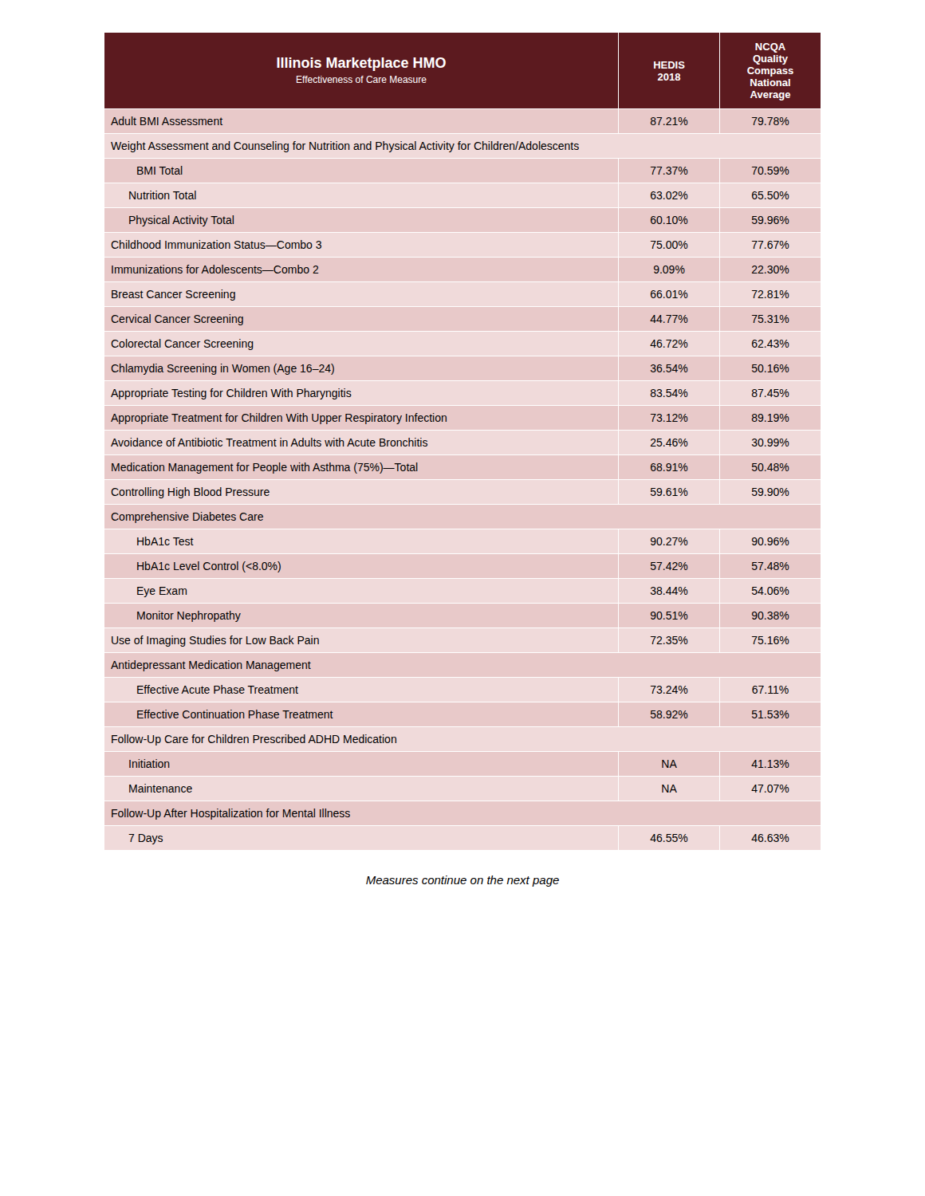| Illinois Marketplace HMO Effectiveness of Care Measure | HEDIS 2018 | NCQA Quality Compass National Average |
| --- | --- | --- |
| Adult BMI Assessment | 87.21% | 79.78% |
| Weight Assessment and Counseling for Nutrition and Physical Activity for Children/Adolescents |
| BMI Total | 77.37% | 70.59% |
| Nutrition Total | 63.02% | 65.50% |
| Physical Activity Total | 60.10% | 59.96% |
| Childhood Immunization Status—Combo 3 | 75.00% | 77.67% |
| Immunizations for Adolescents—Combo 2 | 9.09% | 22.30% |
| Breast Cancer Screening | 66.01% | 72.81% |
| Cervical Cancer Screening | 44.77% | 75.31% |
| Colorectal Cancer Screening | 46.72% | 62.43% |
| Chlamydia Screening in Women (Age 16–24) | 36.54% | 50.16% |
| Appropriate Testing for Children With Pharyngitis | 83.54% | 87.45% |
| Appropriate Treatment for Children With Upper Respiratory Infection | 73.12% | 89.19% |
| Avoidance of Antibiotic Treatment in Adults with Acute Bronchitis | 25.46% | 30.99% |
| Medication Management for People with Asthma (75%)—Total | 68.91% | 50.48% |
| Controlling High Blood Pressure | 59.61% | 59.90% |
| Comprehensive Diabetes Care |
| HbA1c Test | 90.27% | 90.96% |
| HbA1c Level Control (<8.0%) | 57.42% | 57.48% |
| Eye Exam | 38.44% | 54.06% |
| Monitor Nephropathy | 90.51% | 90.38% |
| Use of Imaging Studies for Low Back Pain | 72.35% | 75.16% |
| Antidepressant Medication Management |
| Effective Acute Phase Treatment | 73.24% | 67.11% |
| Effective Continuation Phase Treatment | 58.92% | 51.53% |
| Follow-Up Care for Children Prescribed ADHD Medication |
| Initiation | NA | 41.13% |
| Maintenance | NA | 47.07% |
| Follow-Up After Hospitalization for Mental Illness |
| 7 Days | 46.55% | 46.63% |
Measures continue on the next page